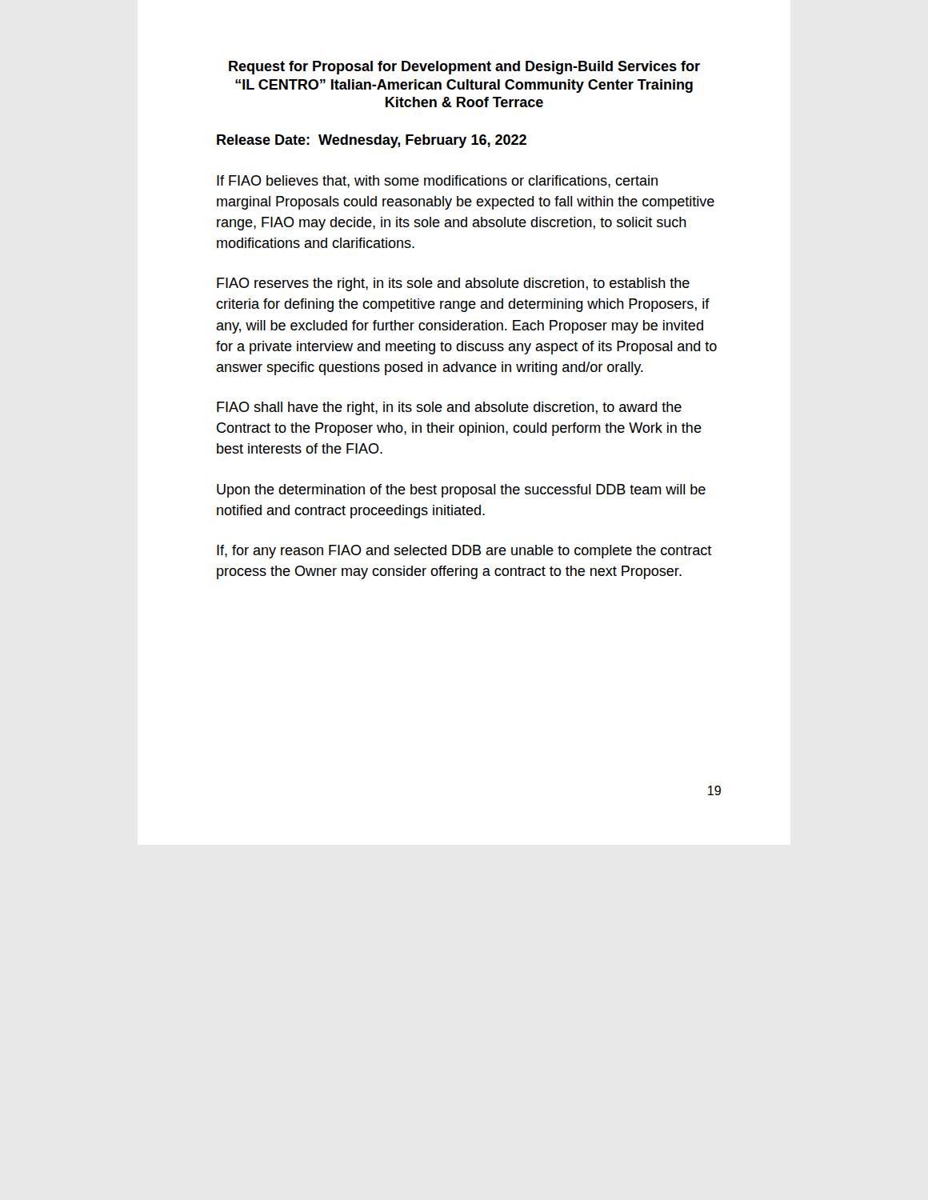Request for Proposal for Development and Design-Build Services for “IL CENTRO” Italian-American Cultural Community Center Training Kitchen & Roof Terrace
Release Date: Wednesday, February 16, 2022
If FIAO believes that, with some modifications or clarifications, certain marginal Proposals could reasonably be expected to fall within the competitive range, FIAO may decide, in its sole and absolute discretion, to solicit such modifications and clarifications.
FIAO reserves the right, in its sole and absolute discretion, to establish the criteria for defining the competitive range and determining which Proposers, if any, will be excluded for further consideration. Each Proposer may be invited for a private interview and meeting to discuss any aspect of its Proposal and to answer specific questions posed in advance in writing and/or orally.
FIAO shall have the right, in its sole and absolute discretion, to award the Contract to the Proposer who, in their opinion, could perform the Work in the best interests of the FIAO.
Upon the determination of the best proposal the successful DDB team will be notified and contract proceedings initiated.
If, for any reason FIAO and selected DDB are unable to complete the contract process the Owner may consider offering a contract to the next Proposer.
19